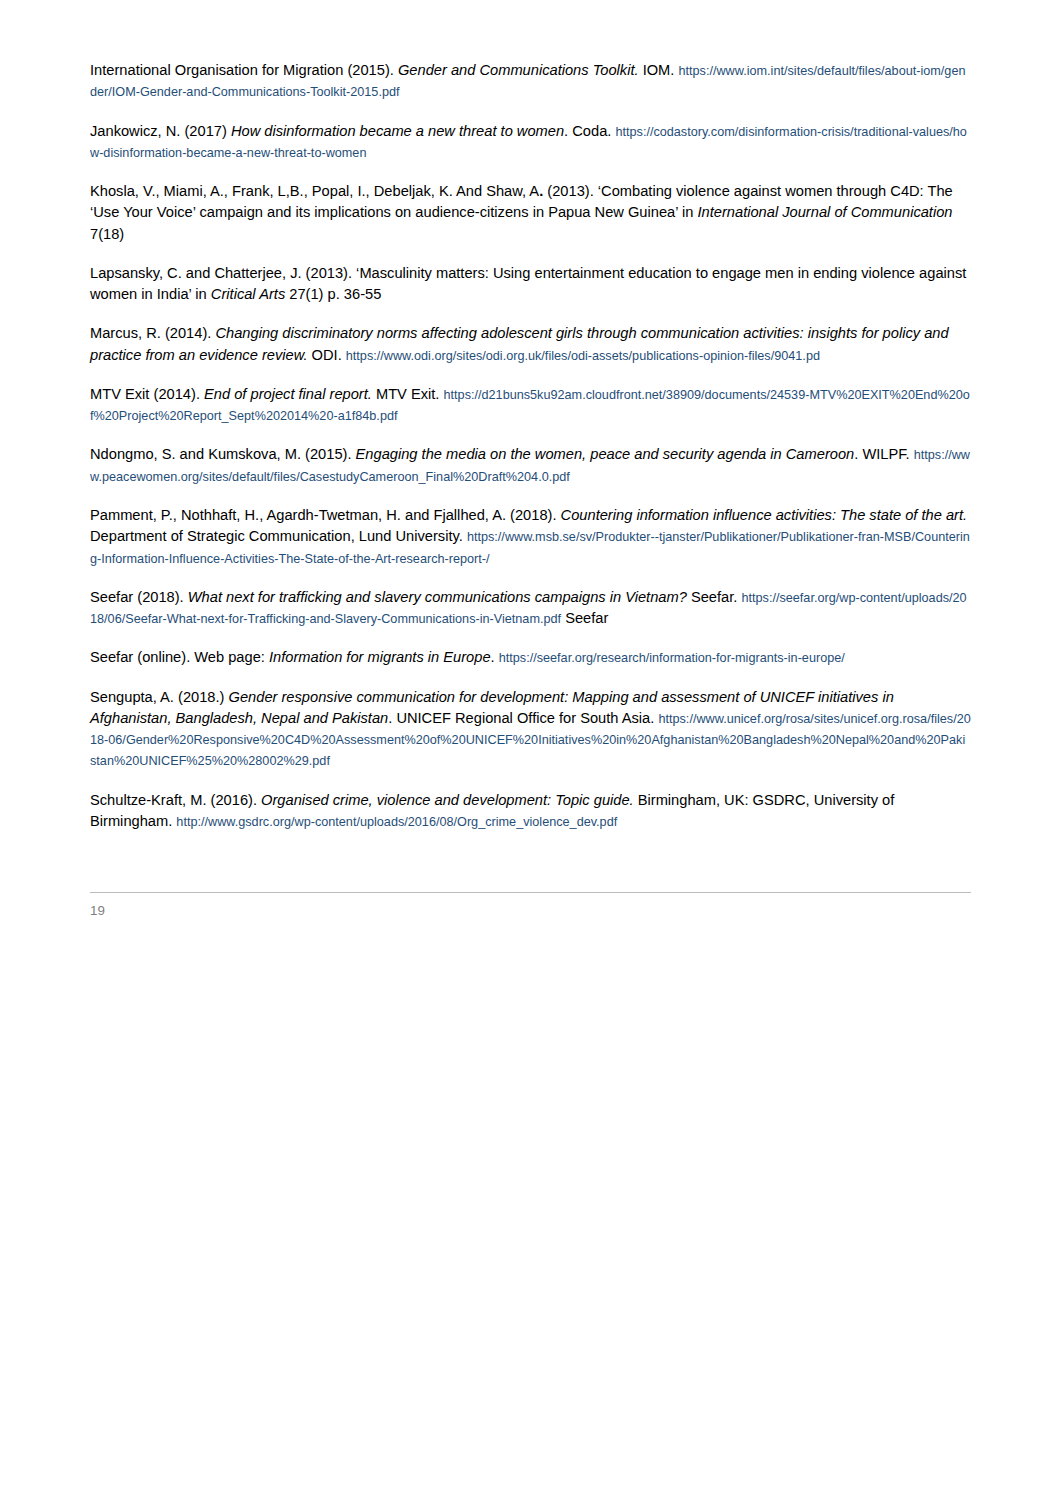International Organisation for Migration (2015). Gender and Communications Toolkit. IOM. https://www.iom.int/sites/default/files/about-iom/gender/IOM-Gender-and-Communications-Toolkit-2015.pdf
Jankowicz, N. (2017) How disinformation became a new threat to women. Coda. https://codastory.com/disinformation-crisis/traditional-values/how-disinformation-became-a-new-threat-to-women
Khosla, V., Miami, A., Frank, L,B., Popal, I., Debeljak, K. And Shaw, A. (2013). ‘Combating violence against women through C4D: The ‘Use Your Voice’ campaign and its implications on audience-citizens in Papua New Guinea’ in International Journal of Communication 7(18)
Lapsansky, C. and Chatterjee, J. (2013). ‘Masculinity matters: Using entertainment education to engage men in ending violence against women in India’ in Critical Arts 27(1) p. 36-55
Marcus, R. (2014). Changing discriminatory norms affecting adolescent girls through communication activities: insights for policy and practice from an evidence review. ODI. https://www.odi.org/sites/odi.org.uk/files/odi-assets/publications-opinion-files/9041.pd
MTV Exit (2014). End of project final report. MTV Exit. https://d21buns5ku92am.cloudfront.net/38909/documents/24539-MTV%20EXIT%20End%20of%20Project%20Report_Sept%202014%20-a1f84b.pdf
Ndongmo, S. and Kumskova, M. (2015). Engaging the media on the women, peace and security agenda in Cameroon. WILPF. https://www.peacewomen.org/sites/default/files/CasestudyCameroon_Final%20Draft%204.0.pdf
Pamment, P., Nothhaft, H., Agardh-Twetman, H. and Fjallhed, A. (2018). Countering information influence activities: The state of the art. Department of Strategic Communication, Lund University. https://www.msb.se/sv/Produkter--tjanster/Publikationer/Publikationer-fran-MSB/Countering-Information-Influence-Activities-The-State-of-the-Art-research-report-/
Seefar (2018). What next for trafficking and slavery communications campaigns in Vietnam? Seefar. https://seefar.org/wp-content/uploads/2018/06/Seefar-What-next-for-Trafficking-and-Slavery-Communications-in-Vietnam.pdf Seefar
Seefar (online). Web page: Information for migrants in Europe. https://seefar.org/research/information-for-migrants-in-europe/
Sengupta, A. (2018.) Gender responsive communication for development: Mapping and assessment of UNICEF initiatives in Afghanistan, Bangladesh, Nepal and Pakistan. UNICEF Regional Office for South Asia. https://www.unicef.org/rosa/sites/unicef.org.rosa/files/2018-06/Gender%20Responsive%20C4D%20Assessment%20of%20UNICEF%20Initiatives%20in%20Afghanistan%20Bangladesh%20Nepal%20and%20Pakistan%20UNICEF%25%20%28002%29.pdf
Schultze-Kraft, M. (2016). Organised crime, violence and development: Topic guide. Birmingham, UK: GSDRC, University of Birmingham. http://www.gsdrc.org/wp-content/uploads/2016/08/Org_crime_violence_dev.pdf
19